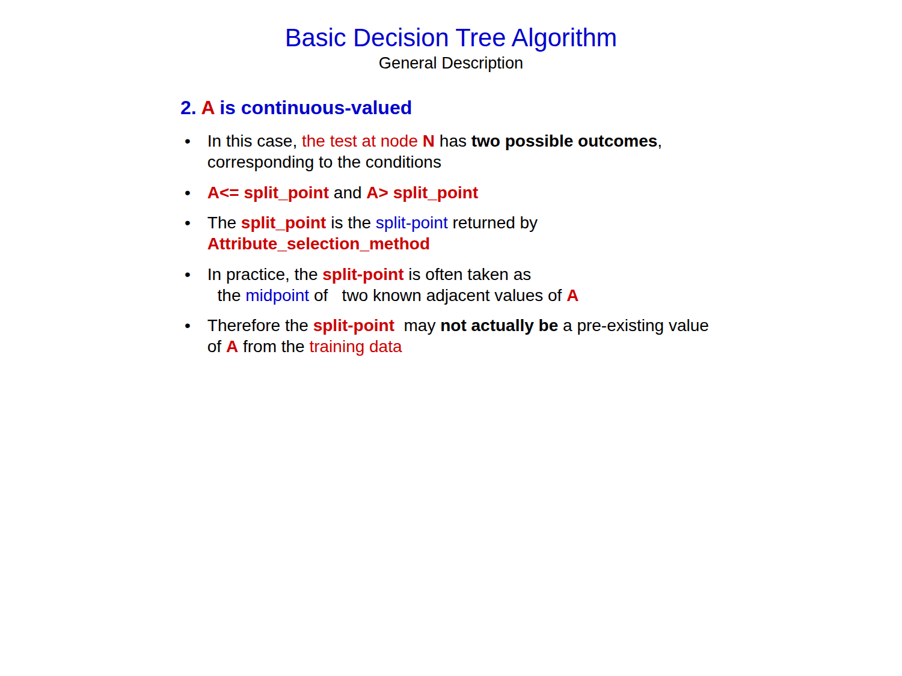Basic Decision Tree Algorithm
General Description
2. A is continuous-valued
In this case, the test at node N has two possible outcomes, corresponding to the conditions
A<= split_point and A> split_point
The split_point is the split-point returned by Attribute_selection_method
In practice, the split-point is often taken as the midpoint of two known adjacent values of A
Therefore the split-point may not actually be a pre-existing value of A from the training data